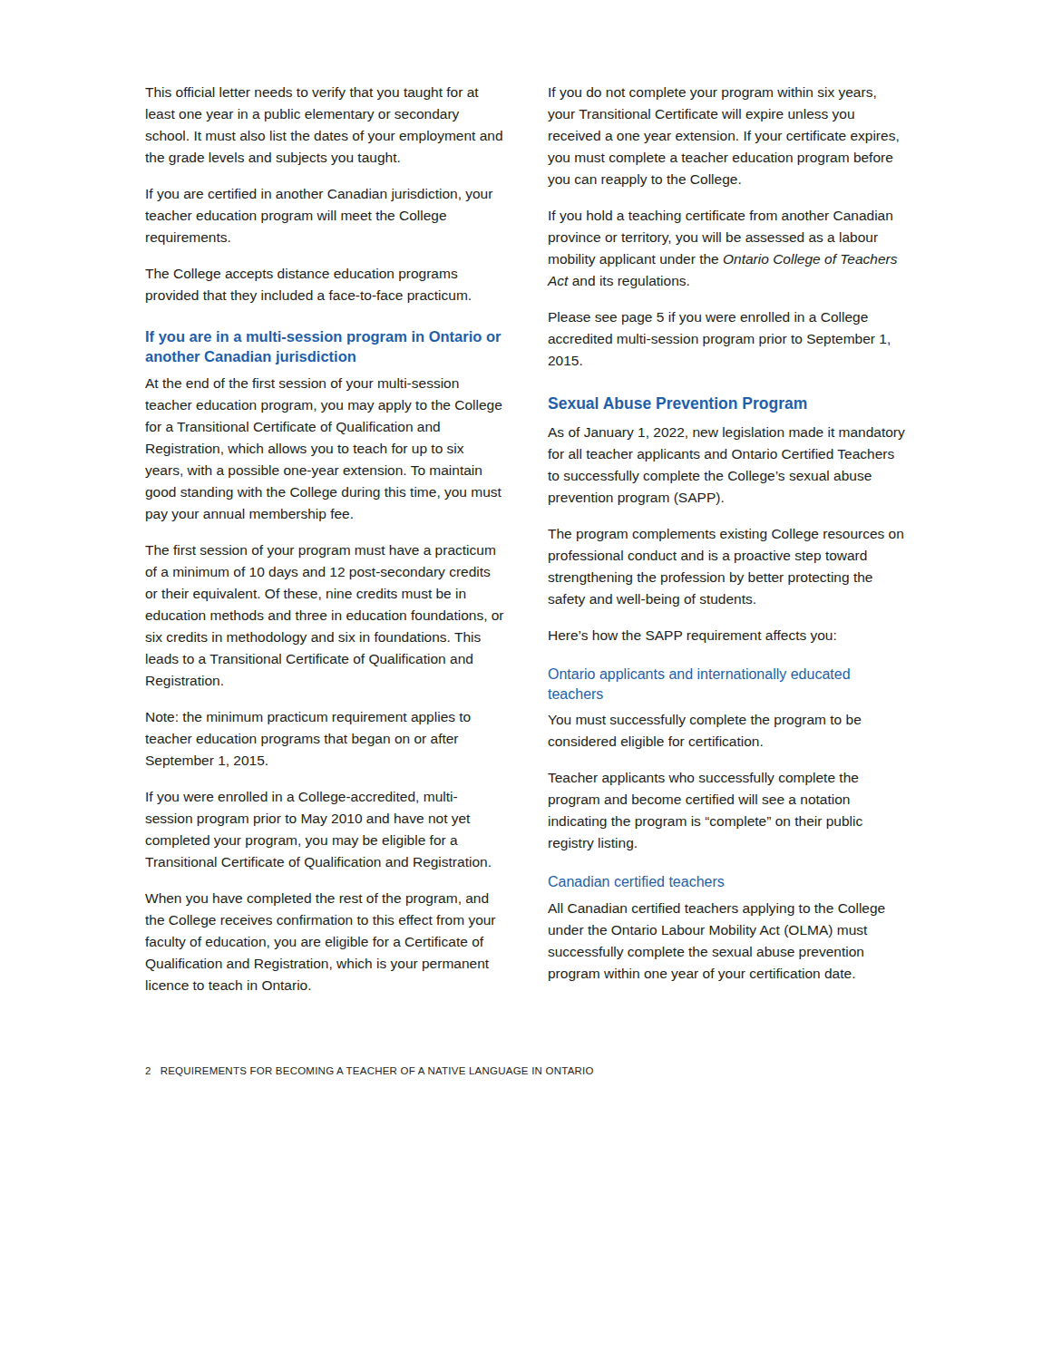This official letter needs to verify that you taught for at least one year in a public elementary or secondary school. It must also list the dates of your employment and the grade levels and subjects you taught.
If you are certified in another Canadian jurisdiction, your teacher education program will meet the College requirements.
The College accepts distance education programs provided that they included a face-to-face practicum.
If you are in a multi-session program in Ontario or another Canadian jurisdiction
At the end of the first session of your multi-session teacher education program, you may apply to the College for a Transitional Certificate of Qualification and Registration, which allows you to teach for up to six years, with a possible one-year extension. To maintain good standing with the College during this time, you must pay your annual membership fee.
The first session of your program must have a practicum of a minimum of 10 days and 12 post-secondary credits or their equivalent. Of these, nine credits must be in education methods and three in education foundations, or six credits in methodology and six in foundations. This leads to a Transitional Certificate of Qualification and Registration.
Note: the minimum practicum requirement applies to teacher education programs that began on or after September 1, 2015.
If you were enrolled in a College-accredited, multi-session program prior to May 2010 and have not yet completed your program, you may be eligible for a Transitional Certificate of Qualification and Registration.
When you have completed the rest of the program, and the College receives confirmation to this effect from your faculty of education, you are eligible for a Certificate of Qualification and Registration, which is your permanent licence to teach in Ontario.
If you do not complete your program within six years, your Transitional Certificate will expire unless you received a one year extension. If your certificate expires, you must complete a teacher education program before you can reapply to the College.
If you hold a teaching certificate from another Canadian province or territory, you will be assessed as a labour mobility applicant under the Ontario College of Teachers Act and its regulations.
Please see page 5 if you were enrolled in a College accredited multi-session program prior to September 1, 2015.
Sexual Abuse Prevention Program
As of January 1, 2022, new legislation made it mandatory for all teacher applicants and Ontario Certified Teachers to successfully complete the College’s sexual abuse prevention program (SAPP).
The program complements existing College resources on professional conduct and is a proactive step toward strengthening the profession by better protecting the safety and well-being of students.
Here’s how the SAPP requirement affects you:
Ontario applicants and internationally educated teachers
You must successfully complete the program to be considered eligible for certification.
Teacher applicants who successfully complete the program and become certified will see a notation indicating the program is “complete” on their public registry listing.
Canadian certified teachers
All Canadian certified teachers applying to the College under the Ontario Labour Mobility Act (OLMA) must successfully complete the sexual abuse prevention program within one year of your certification date.
2 REQUIREMENTS FOR BECOMING A TEACHER OF A NATIVE LANGUAGE IN ONTARIO